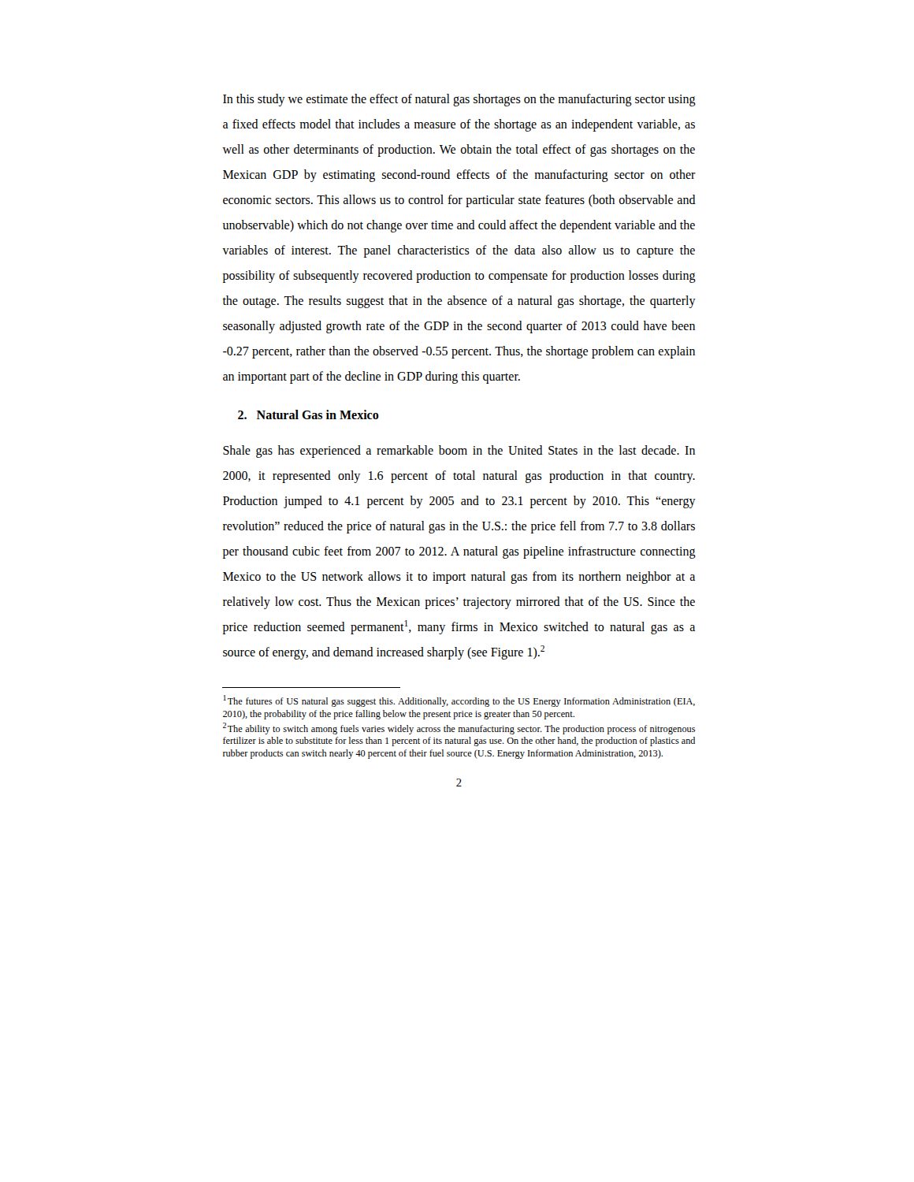In this study we estimate the effect of natural gas shortages on the manufacturing sector using a fixed effects model that includes a measure of the shortage as an independent variable, as well as other determinants of production. We obtain the total effect of gas shortages on the Mexican GDP by estimating second-round effects of the manufacturing sector on other economic sectors. This allows us to control for particular state features (both observable and unobservable) which do not change over time and could affect the dependent variable and the variables of interest. The panel characteristics of the data also allow us to capture the possibility of subsequently recovered production to compensate for production losses during the outage. The results suggest that in the absence of a natural gas shortage, the quarterly seasonally adjusted growth rate of the GDP in the second quarter of 2013 could have been -0.27 percent, rather than the observed -0.55 percent. Thus, the shortage problem can explain an important part of the decline in GDP during this quarter.
2. Natural Gas in Mexico
Shale gas has experienced a remarkable boom in the United States in the last decade. In 2000, it represented only 1.6 percent of total natural gas production in that country. Production jumped to 4.1 percent by 2005 and to 23.1 percent by 2010. This “energy revolution” reduced the price of natural gas in the U.S.: the price fell from 7.7 to 3.8 dollars per thousand cubic feet from 2007 to 2012. A natural gas pipeline infrastructure connecting Mexico to the US network allows it to import natural gas from its northern neighbor at a relatively low cost. Thus the Mexican prices’ trajectory mirrored that of the US. Since the price reduction seemed permanent1, many firms in Mexico switched to natural gas as a source of energy, and demand increased sharply (see Figure 1).2
1 The futures of US natural gas suggest this. Additionally, according to the US Energy Information Administration (EIA, 2010), the probability of the price falling below the present price is greater than 50 percent.
2 The ability to switch among fuels varies widely across the manufacturing sector. The production process of nitrogenous fertilizer is able to substitute for less than 1 percent of its natural gas use. On the other hand, the production of plastics and rubber products can switch nearly 40 percent of their fuel source (U.S. Energy Information Administration, 2013).
2